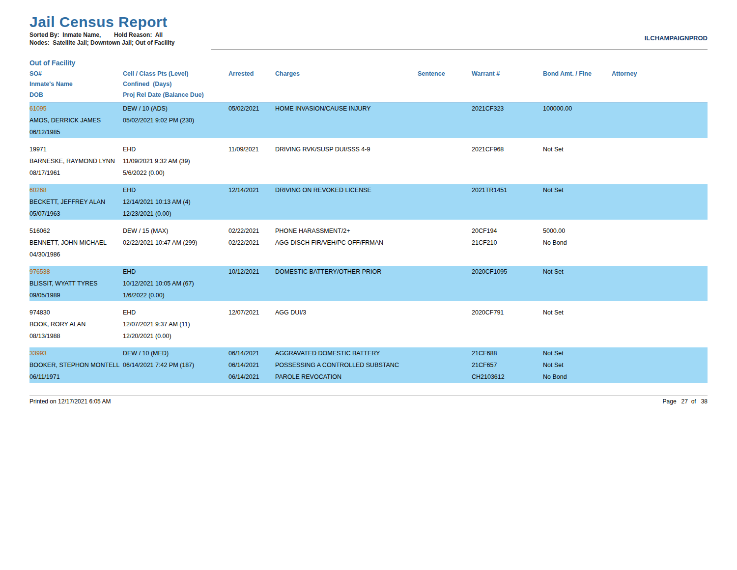ILCHAMPAIGNPROD
Jail Census Report
Sorted By: Inmate Name, Hold Reason: All
Nodes: Satellite Jail; Downtown Jail; Out of Facility
Out of Facility
| SO# | Cell / Class Pts (Level) | Arrested | Charges | Sentence | Warrant # | Bond Amt. / Fine | Attorney |
| --- | --- | --- | --- | --- | --- | --- | --- |
| Inmate's Name | Confined (Days) | | | | | | |
| DOB | Proj Rel Date (Balance Due) | | | | | | |
| 61095 | DEW / 10 (ADS) | 05/02/2021 | HOME INVASION/CAUSE INJURY | | 2021CF323 | 100000.00 | |
| AMOS, DERRICK JAMES | 05/02/2021 9:02 PM (230) | | | | | | |
| 06/12/1985 | | | | | | | |
| 19971 | EHD | 11/09/2021 | DRIVING RVK/SUSP DUI/SSS 4-9 | | 2021CF968 | Not Set | |
| BARNESKE, RAYMOND LYNN | 11/09/2021 9:32 AM (39) | | | | | | |
| 08/17/1961 | 5/6/2022 (0.00) | | | | | | |
| 60268 | EHD | 12/14/2021 | DRIVING ON REVOKED LICENSE | | 2021TR1451 | Not Set | |
| BECKETT, JEFFREY ALAN | 12/14/2021 10:13 AM (4) | | | | | | |
| 05/07/1963 | 12/23/2021 (0.00) | | | | | | |
| 516062 | DEW / 15 (MAX) | 02/22/2021 | PHONE HARASSMENT/2+ | | 20CF194 | 5000.00 | |
| BENNETT, JOHN MICHAEL | 02/22/2021 10:47 AM (299) | 02/22/2021 | AGG DISCH FIR/VEH/PC OFF/FRMAN | | 21CF210 | No Bond | |
| 04/30/1986 | | | | | | | |
| 976538 | EHD | 10/12/2021 | DOMESTIC BATTERY/OTHER PRIOR | | 2020CF1095 | Not Set | |
| BLISSIT, WYATT TYRES | 10/12/2021 10:05 AM (67) | | | | | | |
| 09/05/1989 | 1/6/2022 (0.00) | | | | | | |
| 974830 | EHD | 12/07/2021 | AGG DUI/3 | | 2020CF791 | Not Set | |
| BOOK, RORY ALAN | 12/07/2021 9:37 AM (11) | | | | | | |
| 08/13/1988 | 12/20/2021 (0.00) | | | | | | |
| 33993 | DEW / 10 (MED) | 06/14/2021 | AGGRAVATED DOMESTIC BATTERY | | 21CF688 | Not Set | |
| BOOKER, STEPHON MONTELL | 06/14/2021 7:42 PM (187) | 06/14/2021 | POSSESSING A CONTROLLED SUBSTANC | | 21CF657 | Not Set | |
| 06/11/1971 | | 06/14/2021 | PAROLE REVOCATION | | CH2103612 | No Bond | |
Printed on 12/17/2021 6:05 AM
Page 27 of 38